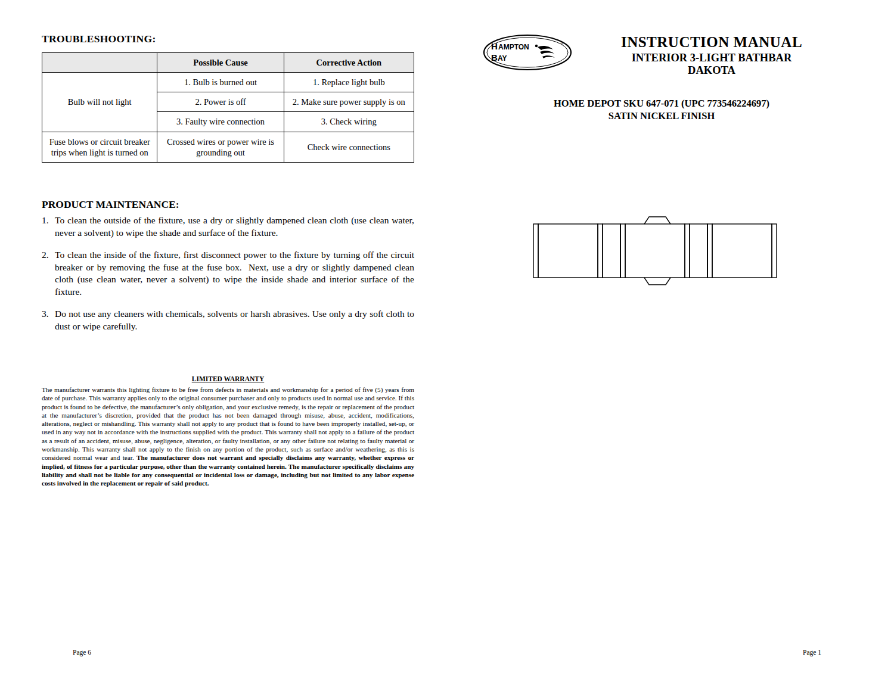TROUBLESHOOTING:
| | Possible Cause | Corrective Action |
| --- | --- | --- |
| Bulb will not light | 1. Bulb is burned out | 1. Replace light bulb |
| 2. Power is off | 2. Make sure power supply is on |
| 3. Faulty wire connection | 3. Check wiring |
| Fuse blows or circuit breaker trips when light is turned on | Crossed wires or power wire is grounding out | Check wire connections |
PRODUCT MAINTENANCE:
1. To clean the outside of the fixture, use a dry or slightly dampened clean cloth (use clean water, never a solvent) to wipe the shade and surface of the fixture.
2. To clean the inside of the fixture, first disconnect power to the fixture by turning off the circuit breaker or by removing the fuse at the fuse box. Next, use a dry or slightly dampened clean cloth (use clean water, never a solvent) to wipe the inside shade and interior surface of the fixture.
3. Do not use any cleaners with chemicals, solvents or harsh abrasives. Use only a dry soft cloth to dust or wipe carefully.
LIMITED WARRANTY
The manufacturer warrants this lighting fixture to be free from defects in materials and workmanship for a period of five (5) years from date of purchase. This warranty applies only to the original consumer purchaser and only to products used in normal use and service. If this product is found to be defective, the manufacturer’s only obligation, and your exclusive remedy, is the repair or replacement of the product at the manufacturer’s discretion, provided that the product has not been damaged through misuse, abuse, accident, modifications, alterations, neglect or mishandling. This warranty shall not apply to any product that is found to have been improperly installed, set-up, or used in any way not in accordance with the instructions supplied with the product. This warranty shall not apply to a failure of the product as a result of an accident, misuse, abuse, negligence, alteration, or faulty installation, or any other failure not relating to faulty material or workmanship. This warranty shall not apply to the finish on any portion of the product, such as surface and/or weathering, as this is considered normal wear and tear. The manufacturer does not warrant and specially disclaims any warranty, whether express or implied, of fitness for a particular purpose, other than the warranty contained herein. The manufacturer specifically disclaims any liability and shall not be liable for any consequential or incidental loss or damage, including but not limited to any labor expense costs involved in the replacement or repair of said product.
Page 6
H AMPTON B AY ®
INSTRUCTION MANUAL
INTERIOR 3-LIGHT BATHBAR
DAKOTA
HOME DEPOT SKU 647-071 (UPC 773546224697)
SATIN NICKEL FINISH
Page 1